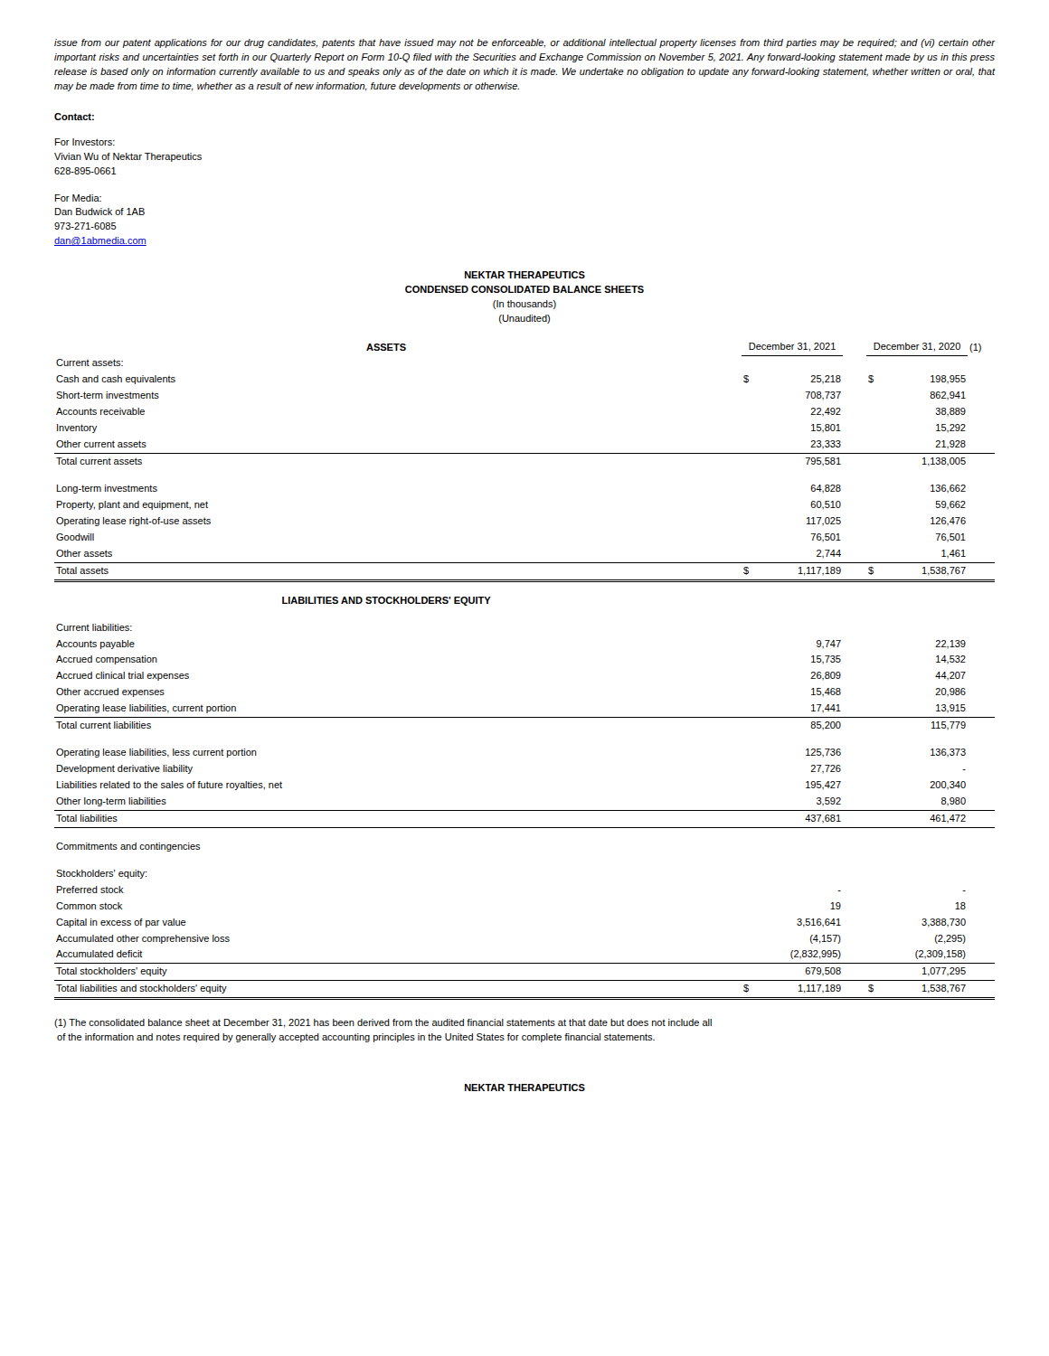issue from our patent applications for our drug candidates, patents that have issued may not be enforceable, or additional intellectual property licenses from third parties may be required; and (vi) certain other important risks and uncertainties set forth in our Quarterly Report on Form 10-Q filed with the Securities and Exchange Commission on November 5, 2021. Any forward-looking statement made by us in this press release is based only on information currently available to us and speaks only as of the date on which it is made. We undertake no obligation to update any forward-looking statement, whether written or oral, that may be made from time to time, whether as a result of new information, future developments or otherwise.
Contact:
For Investors:
Vivian Wu of Nektar Therapeutics
628-895-0661
For Media:
Dan Budwick of 1AB
973-271-6085
dan@1abmedia.com
NEKTAR THERAPEUTICS
CONDENSED CONSOLIDATED BALANCE SHEETS
(In thousands)
(Unaudited)
| ASSETS | | December 31, 2021 | | December 31, 2020 | (1) |
| Current assets: | | | | | | | |
| Cash and cash equivalents | | $ | 25,218 | | $ | 198,955 | |
| Short-term investments | | | 708,737 | | | 862,941 | |
| Accounts receivable | | | 22,492 | | | 38,889 | |
| Inventory | | | 15,801 | | | 15,292 | |
| Other current assets | | | 23,333 | | | 21,928 | |
| Total current assets | | | 795,581 | | | 1,138,005 | |
| Long-term investments | | | 64,828 | | | 136,662 | |
| Property, plant and equipment, net | | | 60,510 | | | 59,662 | |
| Operating lease right-of-use assets | | | 117,025 | | | 126,476 | |
| Goodwill | | | 76,501 | | | 76,501 | |
| Other assets | | | 2,744 | | | 1,461 | |
| Total assets | | $ | 1,117,189 | | $ | 1,538,767 | |
| LIABILITIES AND STOCKHOLDERS' EQUITY | |
| Current liabilities: | |
| Accounts payable | | | 9,747 | | | 22,139 | |
| Accrued compensation | | | 15,735 | | | 14,532 | |
| Accrued clinical trial expenses | | | 26,809 | | | 44,207 | |
| Other accrued expenses | | | 15,468 | | | 20,986 | |
| Operating lease liabilities, current portion | | | 17,441 | | | 13,915 | |
| Total current liabilities | | | 85,200 | | | 115,779 | |
| Operating lease liabilities, less current portion | | | 125,736 | | | 136,373 | |
| Development derivative liability | | | 27,726 | | | - | |
| Liabilities related to the sales of future royalties, net | | | 195,427 | | | 200,340 | |
| Other long-term liabilities | | | 3,592 | | | 8,980 | |
| Total liabilities | | | 437,681 | | | 461,472 | |
| Commitments and contingencies | |
| Stockholders' equity: | |
| Preferred stock | | | - | | | - | |
| Common stock | | | 19 | | | 18 | |
| Capital in excess of par value | | | 3,516,641 | | | 3,388,730 | |
| Accumulated other comprehensive loss | | | (4,157) | | | (2,295) | |
| Accumulated deficit | | | (2,832,995) | | | (2,309,158) | |
| Total stockholders' equity | | | 679,508 | | | 1,077,295 | |
| Total liabilities and stockholders' equity | | $ | 1,117,189 | | $ | 1,538,767 | |
(1) The consolidated balance sheet at December 31, 2021 has been derived from the audited financial statements at that date but does not include all
of the information and notes required by generally accepted accounting principles in the United States for complete financial statements.
NEKTAR THERAPEUTICS